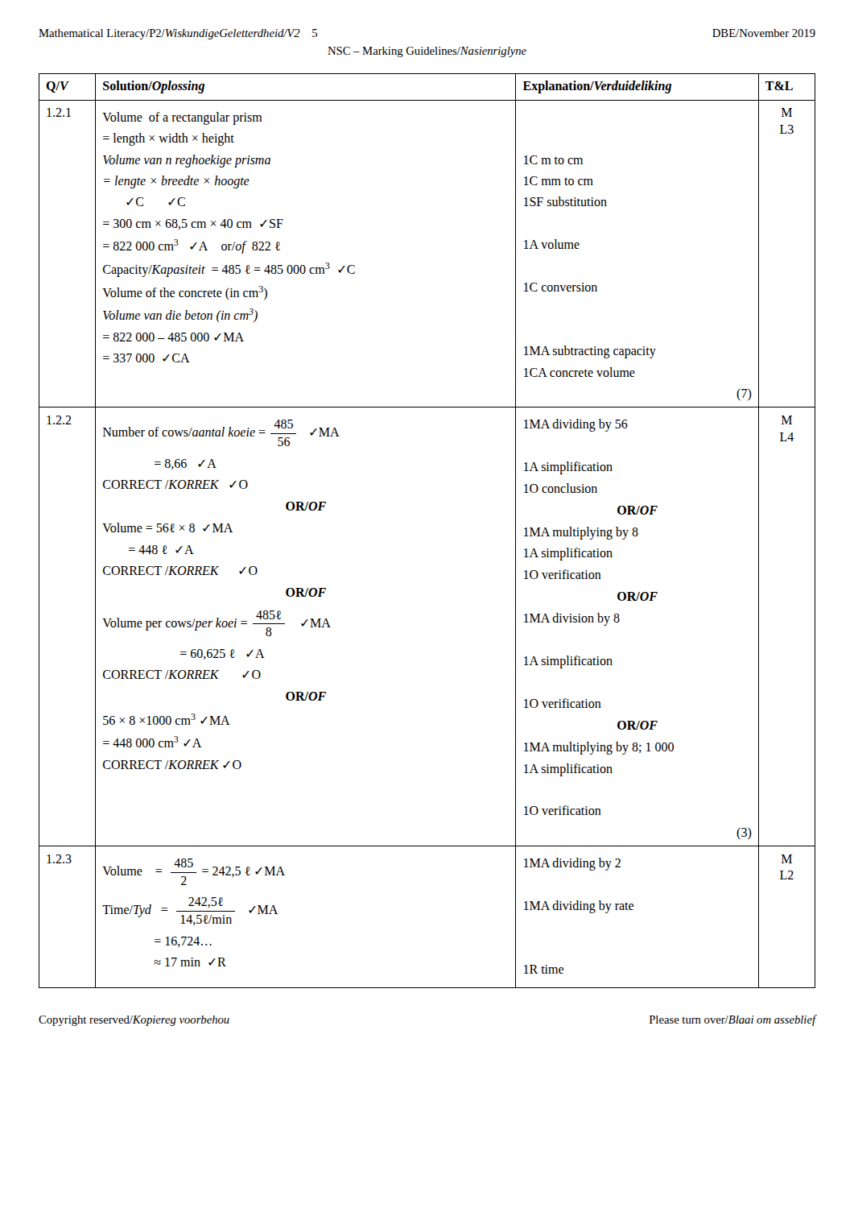Mathematical Literacy/P2/WiskundigeGeletterdheid/V2 5 DBE/November 2019
NSC – Marking Guidelines/Nasienriglyne
| Q/ V | Solution/ Oplossing | Explanation/ Verduideliking | T&L |
| --- | --- | --- | --- |
| 1.2.1 | Volume of a rectangular prism = length × width × height Volume van n reghoekige prisma = lengte × breedte × hoogte ✓C ✓C = 300 cm × 68,5 cm × 40 cm ✓SF = 822 000 cm 3 ✓A or/ of 822 ℓ Capacity/ Kapasiteit = 485 ℓ = 485 000 cm 3 ✓C Volume of the concrete (in cm 3 ) Volume van die beton (in cm 3 ) = 822 000 – 485 000 ✓MA = 337 000 ✓CA | 1C m to cm 1C mm to cm 1SF substitution 1A volume 1C conversion 1MA subtracting capacity 1CA concrete volume (7) | M L3 |
| 1.2.2 | Number of cows/ aantal koeie = 485 56 ✓MA = 8,66 ✓A CORRECT / KORREK ✓O OR/ OF Volume = 56ℓ × 8 ✓MA = 448 ℓ ✓A CORRECT / KORREK ✓O OR/ OF Volume per cows/ per koei = 485ℓ 8 ✓MA = 60,625 ℓ ✓A CORRECT / KORREK ✓O OR/ OF 56 × 8 ×1000 cm 3 ✓MA = 448 000 cm 3 ✓A CORRECT / KORREK ✓O | 1MA dividing by 56 1A simplification 1O conclusion OR/ OF 1MA multiplying by 8 1A simplification 1O verification OR/ OF 1MA division by 8 1A simplification 1O verification OR/ OF 1MA multiplying by 8; 1 000 1A simplification 1O verification (3) | M L4 |
| 1.2.3 | Volume = 485 2 = 242,5 ℓ ✓MA Time/ Tyd = 242,5ℓ 14,5ℓ/min ✓MA = 16,724… ≈ 17 min ✓R | 1MA dividing by 2 1MA dividing by rate 1R time | M L2 |
Copyright reserved/Kopiereg voorbehou Please turn over/Blaai om asseblief